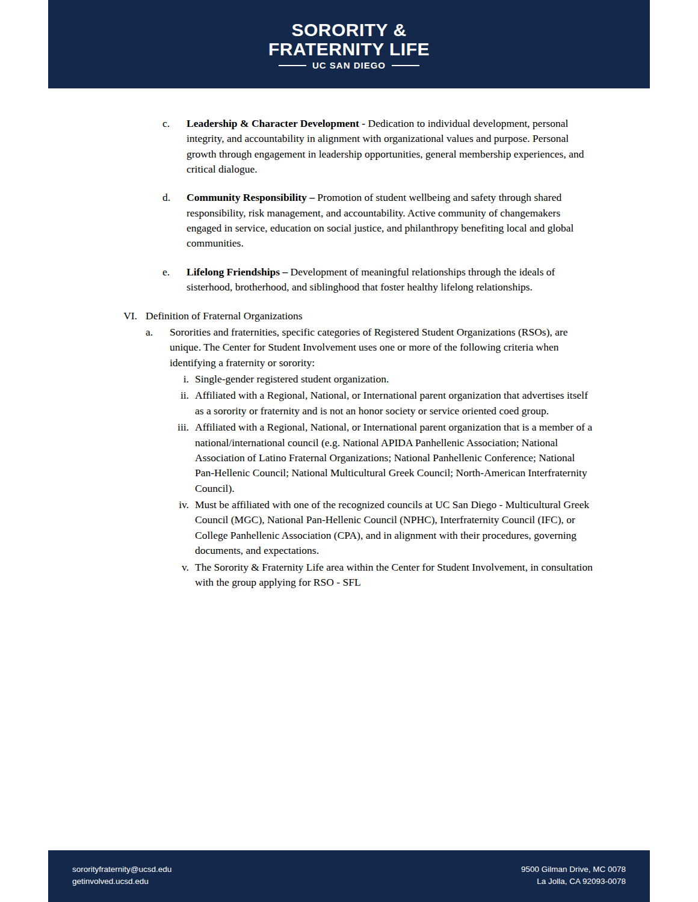SORORITY & FRATERNITY LIFE UC SAN DIEGO
c. Leadership & Character Development - Dedication to individual development, personal integrity, and accountability in alignment with organizational values and purpose. Personal growth through engagement in leadership opportunities, general membership experiences, and critical dialogue.
d. Community Responsibility – Promotion of student wellbeing and safety through shared responsibility, risk management, and accountability. Active community of changemakers engaged in service, education on social justice, and philanthropy benefiting local and global communities.
e. Lifelong Friendships – Development of meaningful relationships through the ideals of sisterhood, brotherhood, and siblinghood that foster healthy lifelong relationships.
VI.
Definition of Fraternal Organizations
a.
Sororities and fraternities, specific categories of Registered Student Organizations (RSOs), are unique. The Center for Student Involvement uses one or more of the following criteria when identifying a fraternity or sorority:
i. Single-gender registered student organization.
ii. Affiliated with a Regional, National, or International parent organization that advertises itself as a sorority or fraternity and is not an honor society or service oriented coed group.
iii. Affiliated with a Regional, National, or International parent organization that is a member of a national/international council (e.g. National APIDA Panhellenic Association; National Association of Latino Fraternal Organizations; National Panhellenic Conference; National Pan-Hellenic Council; National Multicultural Greek Council; North-American Interfraternity Council).
iv. Must be affiliated with one of the recognized councils at UC San Diego - Multicultural Greek Council (MGC), National Pan-Hellenic Council (NPHC), Interfraternity Council (IFC), or College Panhellenic Association (CPA), and in alignment with their procedures, governing documents, and expectations.
v. The Sorority & Fraternity Life area within the Center for Student Involvement, in consultation with the group applying for RSO - SFL
sororityfraternity@ucsd.edu
getinvolved.ucsd.edu
9500 Gilman Drive, MC 0078
La Jolla, CA 92093-0078